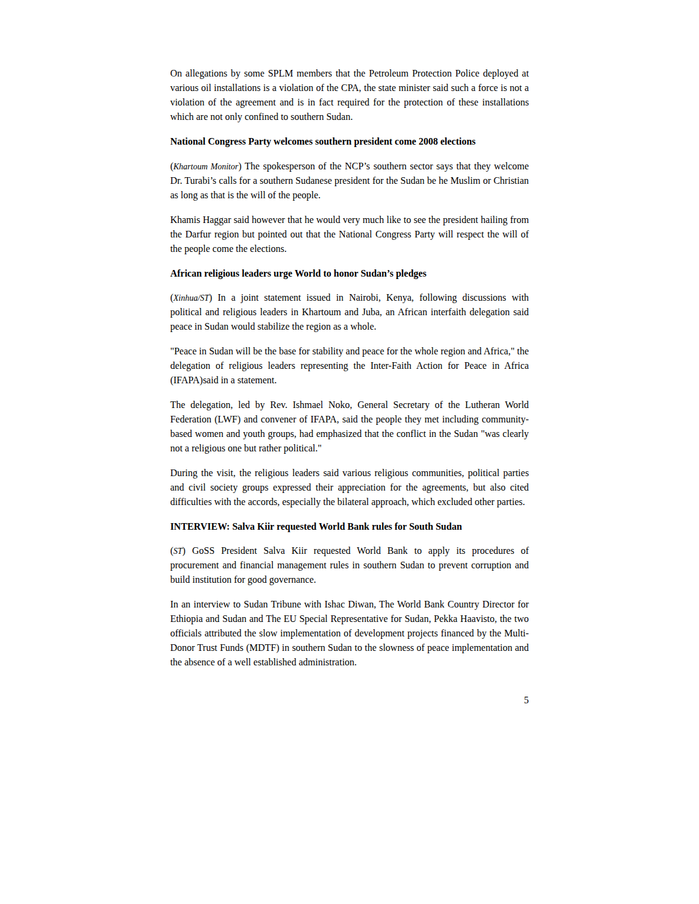On allegations by some SPLM members that the Petroleum Protection Police deployed at various oil installations is a violation of the CPA, the state minister said such a force is not a violation of the agreement and is in fact required for the protection of these installations which are not only confined to southern Sudan.
National Congress Party welcomes southern president come 2008 elections
(Khartoum Monitor) The spokesperson of the NCP’s southern sector says that they welcome Dr. Turabi’s calls for a southern Sudanese president for the Sudan be he Muslim or Christian as long as that is the will of the people.
Khamis Haggar said however that he would very much like to see the president hailing from the Darfur region but pointed out that the National Congress Party will respect the will of the people come the elections.
African religious leaders urge World to honor Sudan’s pledges
(Xinhua/ST) In a joint statement issued in Nairobi, Kenya, following discussions with political and religious leaders in Khartoum and Juba, an African interfaith delegation said peace in Sudan would stabilize the region as a whole.
"Peace in Sudan will be the base for stability and peace for the whole region and Africa," the delegation of religious leaders representing the Inter-Faith Action for Peace in Africa (IFAPA)said in a statement.
The delegation, led by Rev. Ishmael Noko, General Secretary of the Lutheran World Federation (LWF) and convener of IFAPA, said the people they met including community-based women and youth groups, had emphasized that the conflict in the Sudan "was clearly not a religious one but rather political."
During the visit, the religious leaders said various religious communities, political parties and civil society groups expressed their appreciation for the agreements, but also cited difficulties with the accords, especially the bilateral approach, which excluded other parties.
INTERVIEW: Salva Kiir requested World Bank rules for South Sudan
(ST) GoSS President Salva Kiir requested World Bank to apply its procedures of procurement and financial management rules in southern Sudan to prevent corruption and build institution for good governance.
In an interview to Sudan Tribune with Ishac Diwan, The World Bank Country Director for Ethiopia and Sudan and The EU Special Representative for Sudan, Pekka Haavisto, the two officials attributed the slow implementation of development projects financed by the Multi-Donor Trust Funds (MDTF) in southern Sudan to the slowness of peace implementation and the absence of a well established administration.
5